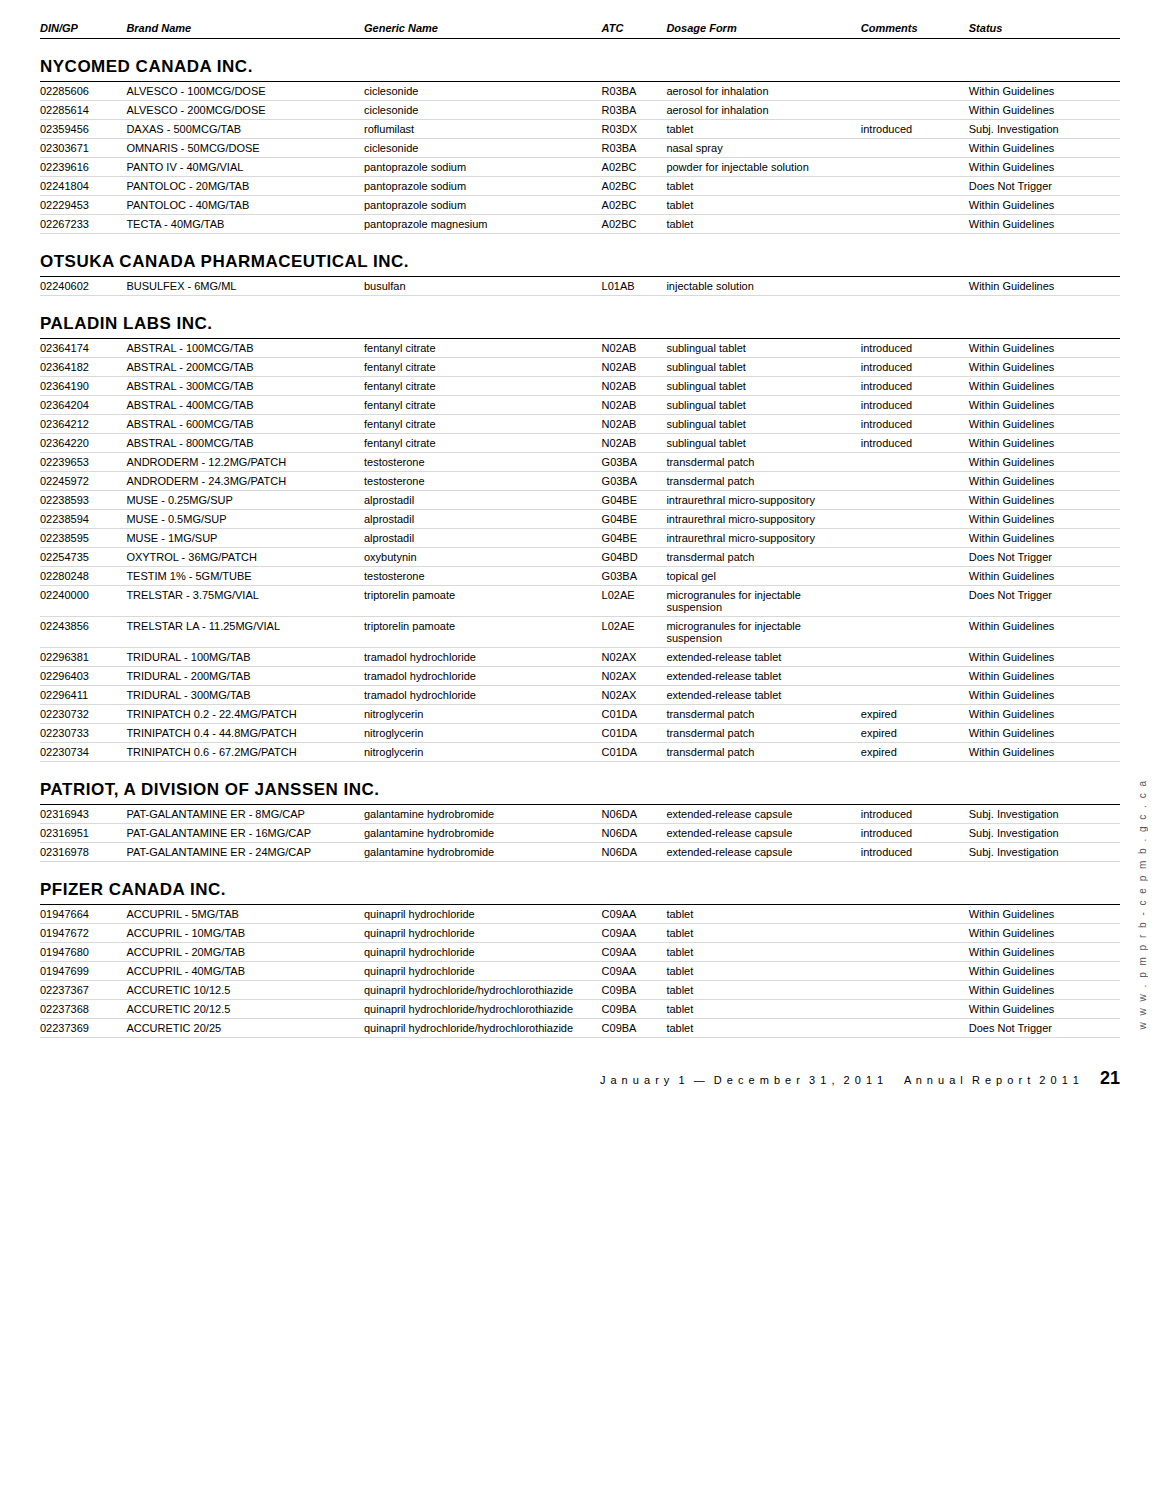| DIN/GP | Brand Name | Generic Name | ATC | Dosage Form | Comments | Status |
| --- | --- | --- | --- | --- | --- | --- |
| NYCOMED CANADA INC. |
| 02285606 | ALVESCO - 100MCG/DOSE | ciclesonide | R03BA | aerosol for inhalation | | Within Guidelines |
| 02285614 | ALVESCO - 200MCG/DOSE | ciclesonide | R03BA | aerosol for inhalation | | Within Guidelines |
| 02359456 | DAXAS - 500MCG/TAB | roflumilast | R03DX | tablet | introduced | Subj. Investigation |
| 02303671 | OMNARIS - 50MCG/DOSE | ciclesonide | R03BA | nasal spray | | Within Guidelines |
| 02239616 | PANTO IV - 40MG/VIAL | pantoprazole sodium | A02BC | powder for injectable solution | | Within Guidelines |
| 02241804 | PANTOLOC - 20MG/TAB | pantoprazole sodium | A02BC | tablet | | Does Not Trigger |
| 02229453 | PANTOLOC - 40MG/TAB | pantoprazole sodium | A02BC | tablet | | Within Guidelines |
| 02267233 | TECTA - 40MG/TAB | pantoprazole magnesium | A02BC | tablet | | Within Guidelines |
| OTSUKA CANADA PHARMACEUTICAL INC. |
| 02240602 | BUSULFEX - 6MG/ML | busulfan | L01AB | injectable solution | | Within Guidelines |
| PALADIN LABS INC. |
| 02364174 | ABSTRAL - 100MCG/TAB | fentanyl citrate | N02AB | sublingual tablet | introduced | Within Guidelines |
| 02364182 | ABSTRAL - 200MCG/TAB | fentanyl citrate | N02AB | sublingual tablet | introduced | Within Guidelines |
| 02364190 | ABSTRAL - 300MCG/TAB | fentanyl citrate | N02AB | sublingual tablet | introduced | Within Guidelines |
| 02364204 | ABSTRAL - 400MCG/TAB | fentanyl citrate | N02AB | sublingual tablet | introduced | Within Guidelines |
| 02364212 | ABSTRAL - 600MCG/TAB | fentanyl citrate | N02AB | sublingual tablet | introduced | Within Guidelines |
| 02364220 | ABSTRAL - 800MCG/TAB | fentanyl citrate | N02AB | sublingual tablet | introduced | Within Guidelines |
| 02239653 | ANDRODERM - 12.2MG/PATCH | testosterone | G03BA | transdermal patch | | Within Guidelines |
| 02245972 | ANDRODERM - 24.3MG/PATCH | testosterone | G03BA | transdermal patch | | Within Guidelines |
| 02238593 | MUSE - 0.25MG/SUP | alprostadil | G04BE | intraurethral micro-suppository | | Within Guidelines |
| 02238594 | MUSE - 0.5MG/SUP | alprostadil | G04BE | intraurethral micro-suppository | | Within Guidelines |
| 02238595 | MUSE - 1MG/SUP | alprostadil | G04BE | intraurethral micro-suppository | | Within Guidelines |
| 02254735 | OXYTROL - 36MG/PATCH | oxybutynin | G04BD | transdermal patch | | Does Not Trigger |
| 02280248 | TESTIM 1% - 5GM/TUBE | testosterone | G03BA | topical gel | | Within Guidelines |
| 02240000 | TRELSTAR - 3.75MG/VIAL | triptorelin pamoate | L02AE | microgranules for injectable suspension | | Does Not Trigger |
| 02243856 | TRELSTAR LA - 11.25MG/VIAL | triptorelin pamoate | L02AE | microgranules for injectable suspension | | Within Guidelines |
| 02296381 | TRIDURAL - 100MG/TAB | tramadol hydrochloride | N02AX | extended-release tablet | | Within Guidelines |
| 02296403 | TRIDURAL - 200MG/TAB | tramadol hydrochloride | N02AX | extended-release tablet | | Within Guidelines |
| 02296411 | TRIDURAL - 300MG/TAB | tramadol hydrochloride | N02AX | extended-release tablet | | Within Guidelines |
| 02230732 | TRINIPATCH 0.2 - 22.4MG/PATCH | nitroglycerin | C01DA | transdermal patch | expired | Within Guidelines |
| 02230733 | TRINIPATCH 0.4 - 44.8MG/PATCH | nitroglycerin | C01DA | transdermal patch | expired | Within Guidelines |
| 02230734 | TRINIPATCH 0.6 - 67.2MG/PATCH | nitroglycerin | C01DA | transdermal patch | expired | Within Guidelines |
| PATRIOT, A DIVISION OF JANSSEN INC. |
| 02316943 | PAT-GALANTAMINE ER - 8MG/CAP | galantamine hydrobromide | N06DA | extended-release capsule | introduced | Subj. Investigation |
| 02316951 | PAT-GALANTAMINE ER - 16MG/CAP | galantamine hydrobromide | N06DA | extended-release capsule | introduced | Subj. Investigation |
| 02316978 | PAT-GALANTAMINE ER - 24MG/CAP | galantamine hydrobromide | N06DA | extended-release capsule | introduced | Subj. Investigation |
| PFIZER CANADA INC. |
| 01947664 | ACCUPRIL - 5MG/TAB | quinapril hydrochloride | C09AA | tablet | | Within Guidelines |
| 01947672 | ACCUPRIL - 10MG/TAB | quinapril hydrochloride | C09AA | tablet | | Within Guidelines |
| 01947680 | ACCUPRIL - 20MG/TAB | quinapril hydrochloride | C09AA | tablet | | Within Guidelines |
| 01947699 | ACCUPRIL - 40MG/TAB | quinapril hydrochloride | C09AA | tablet | | Within Guidelines |
| 02237367 | ACCURETIC 10/12.5 | quinapril hydrochloride/hydrochlorothiazide | C09BA | tablet | | Within Guidelines |
| 02237368 | ACCURETIC 20/12.5 | quinapril hydrochloride/hydrochlorothiazide | C09BA | tablet | | Within Guidelines |
| 02237369 | ACCURETIC 20/25 | quinapril hydrochloride/hydrochlorothiazide | C09BA | tablet | | Does Not Trigger |
w w w . p m p r b - c e p m b . g c . c a
J a n u a r y 1 — D e c e m b e r 3 1 , 2 0 1 1 A n n u a l R e p o r t 2 0 1 1 21